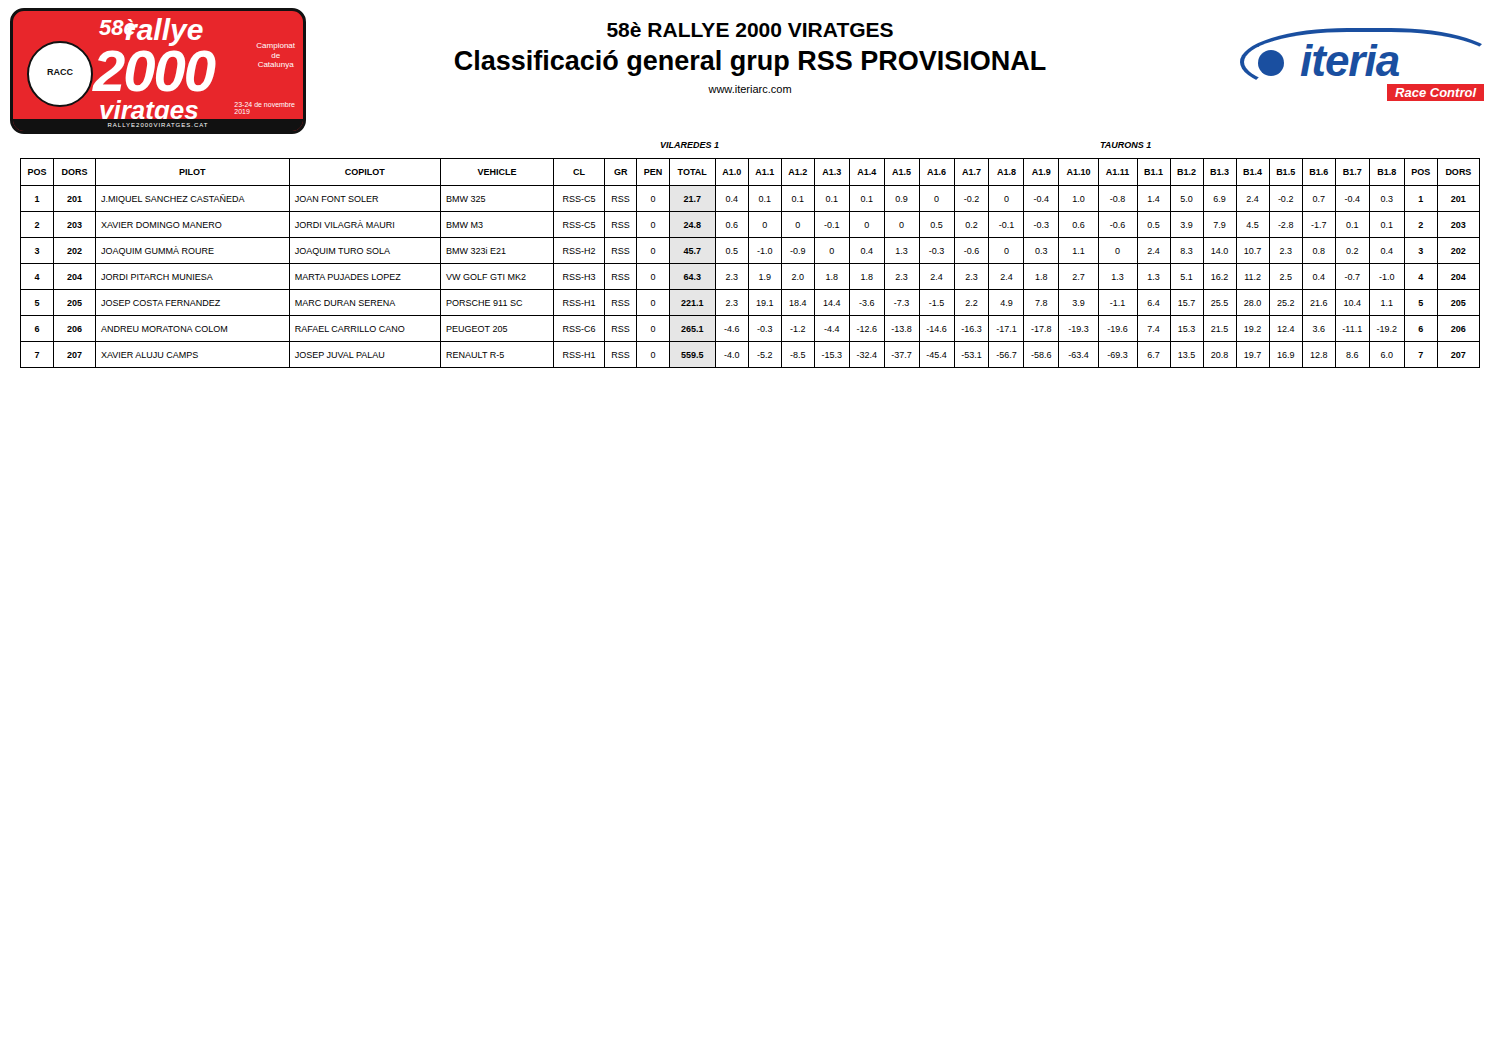58è
rallye
2000
viratges
Campionat
de
Catalunya
23-24 de novembre
2019
RALLYE2000VIRATGES.CAT
58è RALLYE 2000 VIRATGES
Classificació general grup RSS PROVISIONAL
www.iteriarc.com
iteria
Race Control
VILAREDES 1 TAURONS 1
| POS | DORS | PILOT | COPILOT | VEHICLE | CL | GR | PEN | TOTAL | A1.0 | A1.1 | A1.2 | A1.3 | A1.4 | A1.5 | A1.6 | A1.7 | A1.8 | A1.9 | A1.10 | A1.11 | B1.1 | B1.2 | B1.3 | B1.4 | B1.5 | B1.6 | B1.7 | B1.8 | POS | DORS |
| --- | --- | --- | --- | --- | --- | --- | --- | --- | --- | --- | --- | --- | --- | --- | --- | --- | --- | --- | --- | --- | --- | --- | --- | --- | --- | --- | --- | --- | --- | --- |
| 1 | 201 | J.MIQUEL SANCHEZ CASTAÑEDA | JOAN FONT SOLER | BMW 325 | RSS-C5 | RSS | 0 | 21.7 | 0.4 | 0.1 | 0.1 | 0.1 | 0.1 | 0.9 | 0 | -0.2 | 0 | -0.4 | 1.0 | -0.8 | 1.4 | 5.0 | 6.9 | 2.4 | -0.2 | 0.7 | -0.4 | 0.3 | 1 | 201 |
| 2 | 203 | XAVIER DOMINGO MANERO | JORDI VILAGRÀ MAURI | BMW M3 | RSS-C5 | RSS | 0 | 24.8 | 0.6 | 0 | 0 | -0.1 | 0 | 0 | 0.5 | 0.2 | -0.1 | -0.3 | 0.6 | -0.6 | 0.5 | 3.9 | 7.9 | 4.5 | -2.8 | -1.7 | 0.1 | 0.1 | 2 | 203 |
| 3 | 202 | JOAQUIM GUMMÀ ROURE | JOAQUIM TURO SOLA | BMW 323i E21 | RSS-H2 | RSS | 0 | 45.7 | 0.5 | -1.0 | -0.9 | 0 | 0.4 | 1.3 | -0.3 | -0.6 | 0 | 0.3 | 1.1 | 0 | 2.4 | 8.3 | 14.0 | 10.7 | 2.3 | 0.8 | 0.2 | 0.4 | 3 | 202 |
| 4 | 204 | JORDI PITARCH MUNIESA | MARTA PUJADES LOPEZ | VW GOLF GTI MK2 | RSS-H3 | RSS | 0 | 64.3 | 2.3 | 1.9 | 2.0 | 1.8 | 1.8 | 2.3 | 2.4 | 2.3 | 2.4 | 1.8 | 2.7 | 1.3 | 1.3 | 5.1 | 16.2 | 11.2 | 2.5 | 0.4 | -0.7 | -1.0 | 4 | 204 |
| 5 | 205 | JOSEP COSTA FERNANDEZ | MARC DURAN SERENA | PORSCHE 911 SC | RSS-H1 | RSS | 0 | 221.1 | 2.3 | 19.1 | 18.4 | 14.4 | -3.6 | -7.3 | -1.5 | 2.2 | 4.9 | 7.8 | 3.9 | -1.1 | 6.4 | 15.7 | 25.5 | 28.0 | 25.2 | 21.6 | 10.4 | 1.1 | 5 | 205 |
| 6 | 206 | ANDREU MORATONA COLOM | RAFAEL CARRILLO CANO | PEUGEOT 205 | RSS-C6 | RSS | 0 | 265.1 | -4.6 | -0.3 | -1.2 | -4.4 | -12.6 | -13.8 | -14.6 | -16.3 | -17.1 | -17.8 | -19.3 | -19.6 | 7.4 | 15.3 | 21.5 | 19.2 | 12.4 | 3.6 | -11.1 | -19.2 | 6 | 206 |
| 7 | 207 | XAVIER ALUJU CAMPS | JOSEP JUVAL PALAU | RENAULT R-5 | RSS-H1 | RSS | 0 | 559.5 | -4.0 | -5.2 | -8.5 | -15.3 | -32.4 | -37.7 | -45.4 | -53.1 | -56.7 | -58.6 | -63.4 | -69.3 | 6.7 | 13.5 | 20.8 | 19.7 | 16.9 | 12.8 | 8.6 | 6.0 | 7 | 207 |